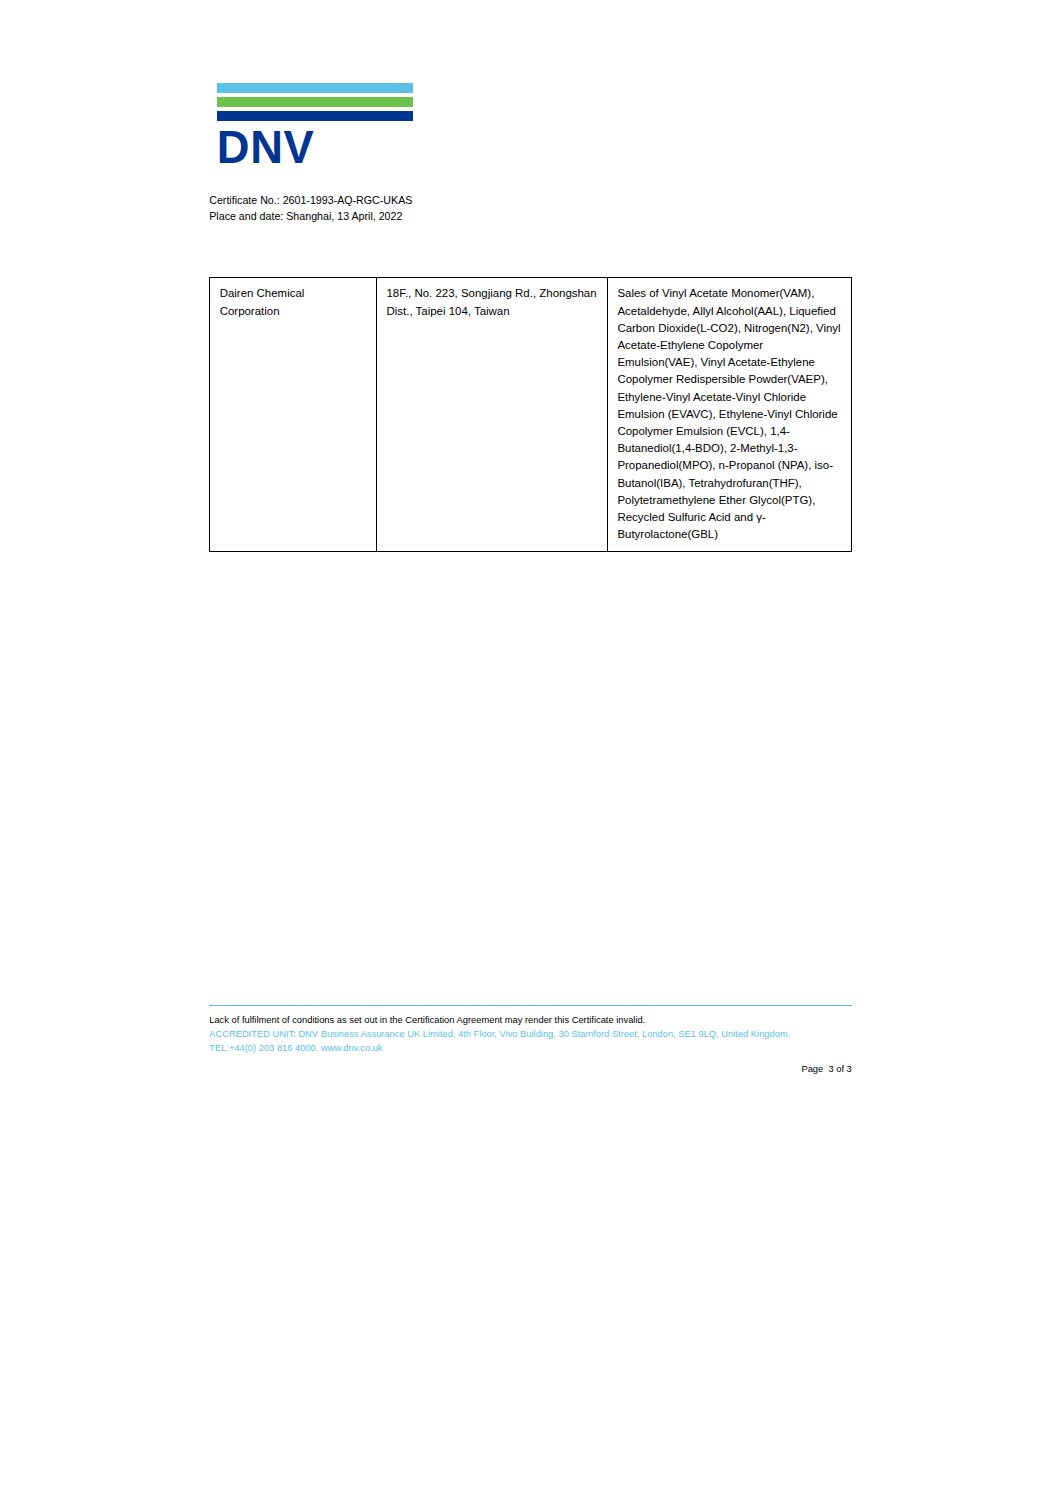DNV
Certificate No.: 2601-1993-AQ-RGC-UKAS
Place and date: Shanghai, 13 April, 2022
| Dairen Chemical Corporation | 18F., No. 223, Songjiang Rd., Zhongshan Dist., Taipei 104, Taiwan | Sales of Vinyl Acetate Monomer(VAM), Acetaldehyde, Allyl Alcohol(AAL), Liquefied Carbon Dioxide(L-CO2), Nitrogen(N2), Vinyl Acetate-Ethylene Copolymer Emulsion(VAE), Vinyl Acetate-Ethylene Copolymer Redispersible Powder(VAEP), Ethylene-Vinyl Acetate-Vinyl Chloride Emulsion (EVAVC), Ethylene-Vinyl Chloride Copolymer Emulsion (EVCL), 1,4-Butanediol(1,4-BDO), 2-Methyl-1,3-Propanediol(MPO), n-Propanol (NPA), iso-Butanol(IBA), Tetrahydrofuran(THF), Polytetramethylene Ether Glycol(PTG), Recycled Sulfuric Acid and γ-Butyrolactone(GBL) |
Lack of fulfilment of conditions as set out in the Certification Agreement may render this Certificate invalid.
ACCREDITED UNIT: DNV Business Assurance UK Limited, 4th Floor, Vivo Building, 30 Stamford Street, London, SE1 9LQ, United Kingdom.
TEL:+44(0) 203 816 4000. www.dnv.co.uk
Page 3 of 3